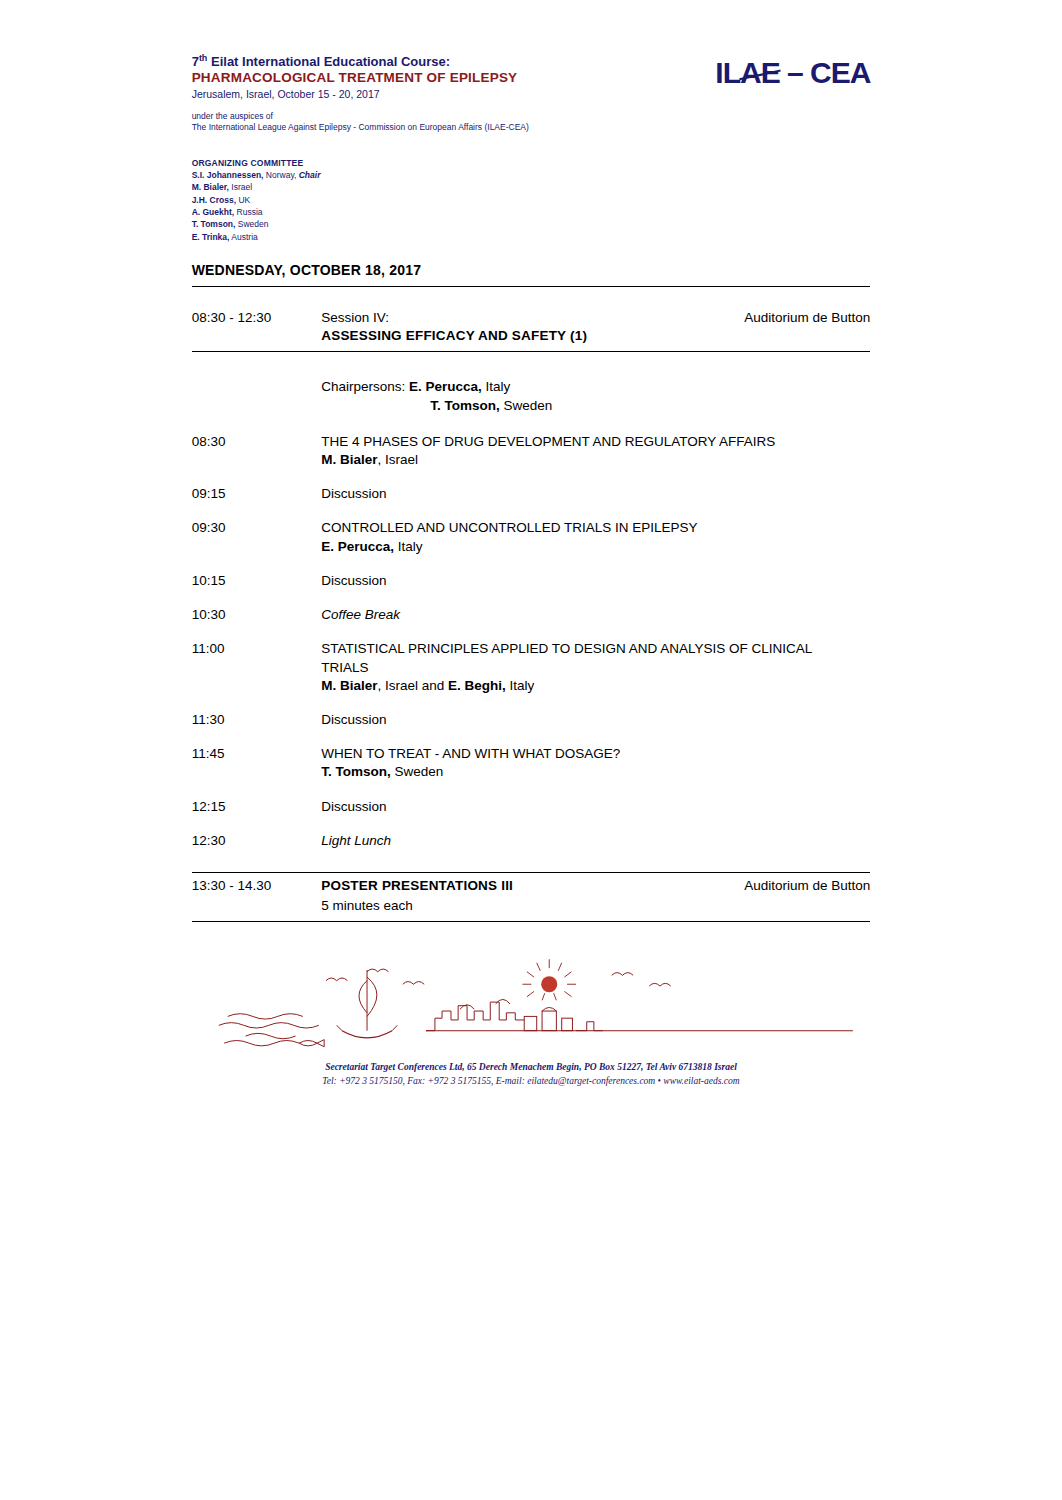7th Eilat International Educational Course:
PHARMACOLOGICAL TREATMENT OF EPILEPSY
Jerusalem, Israel, October 15 - 20, 2017
under the auspices of
The International League Against Epilepsy - Commission on European Affairs (ILAE-CEA)
ILAE – CEA
ORGANIZING COMMITTEE
S.I. Johannessen, Norway, Chair
M. Bialer, Israel
J.H. Cross, UK
A. Guekht, Russia
T. Tomson, Sweden
E. Trinka, Austria
WEDNESDAY, OCTOBER 18, 2017
08:30 - 12:30 Session IV: Auditorium de Button
ASSESSING EFFICACY AND SAFETY (1)
Chairpersons:
E. Perucca, Italy
T. Tomson, Sweden
| 08:30 | THE 4 PHASES OF DRUG DEVELOPMENT AND REGULATORY AFFAIRS M. Bialer , Israel |
| 09:15 | Discussion |
| 09:30 | CONTROLLED AND UNCONTROLLED TRIALS IN EPILEPSY E. Perucca, Italy |
| 10:15 | Discussion |
| 10:30 | Coffee Break |
| 11:00 | STATISTICAL PRINCIPLES APPLIED TO DESIGN AND ANALYSIS OF CLINICAL TRIALS M. Bialer , Israel and E. Beghi, Italy |
| 11:30 | Discussion |
| 11:45 | WHEN TO TREAT - AND WITH WHAT DOSAGE? T. Tomson, Sweden |
| 12:15 | Discussion |
| 12:30 | Light Lunch |
13:30 - 14.30 POSTER PRESENTATIONS III Auditorium de Button
5 minutes each
Secretariat Target Conferences Ltd, 65 Derech Menachem Begin, PO Box 51227, Tel Aviv 6713818 Israel
Tel: +972 3 5175150, Fax: +972 3 5175155, E-mail: eilatedu@target-conferences.com • www.eilat-aeds.com